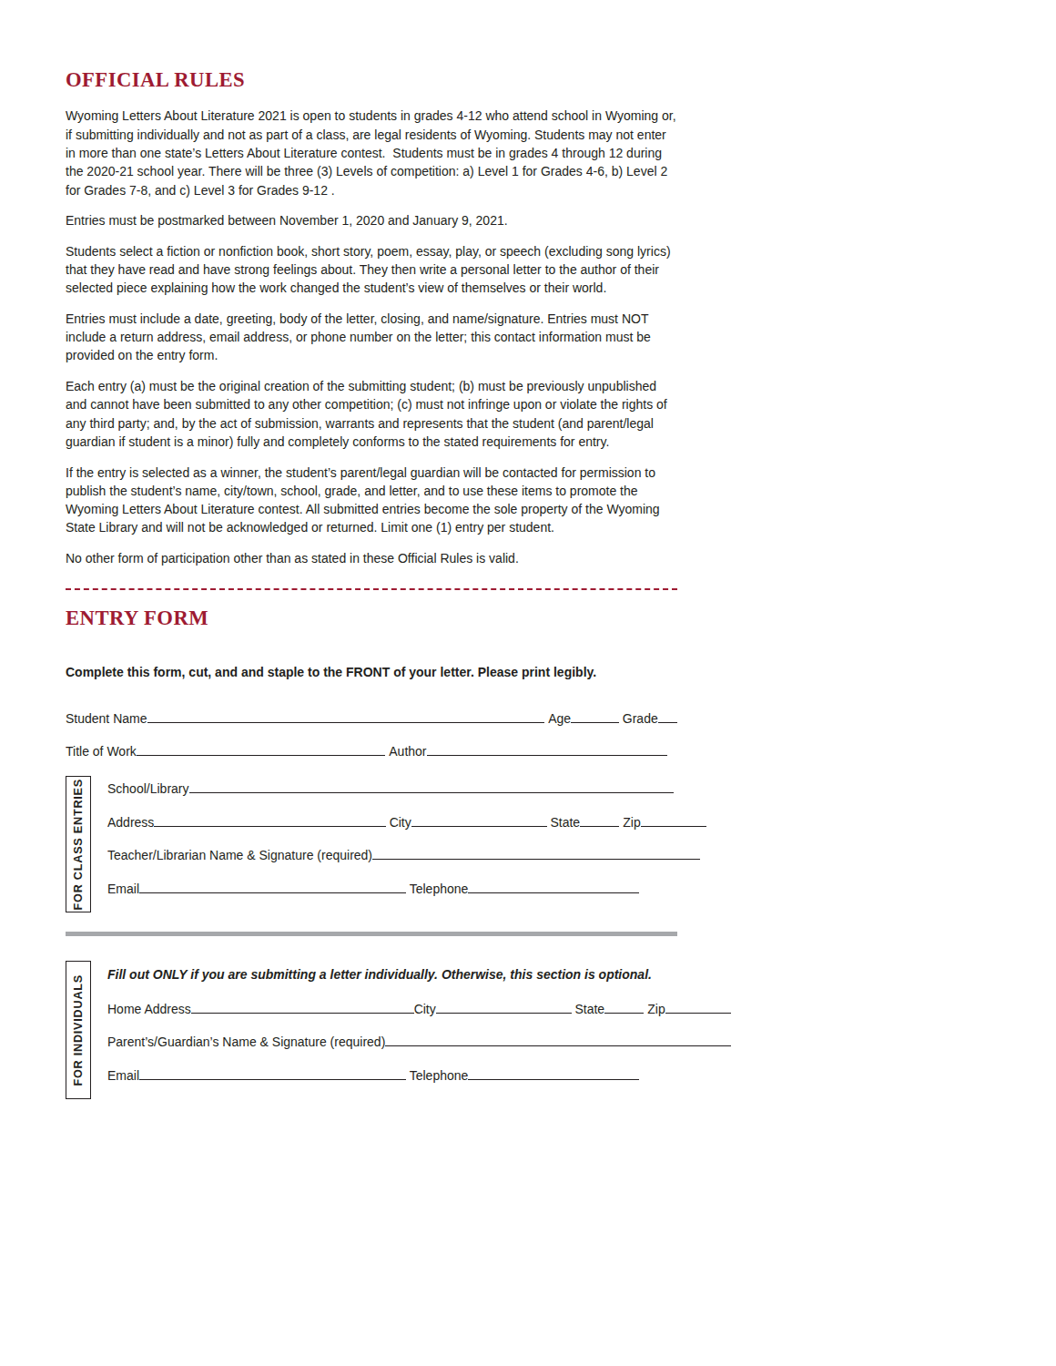OFFICIAL RULES
Wyoming Letters About Literature 2021 is open to students in grades 4-12 who attend school in Wyoming or, if submitting individually and not as part of a class, are legal residents of Wyoming. Students may not enter in more than one state’s Letters About Literature contest. Students must be in grades 4 through 12 during the 2020-21 school year. There will be three (3) Levels of competition: a) Level 1 for Grades 4-6, b) Level 2 for Grades 7-8, and c) Level 3 for Grades 9-12 .
Entries must be postmarked between November 1, 2020 and January 9, 2021.
Students select a fiction or nonfiction book, short story, poem, essay, play, or speech (excluding song lyrics) that they have read and have strong feelings about. They then write a personal letter to the author of their selected piece explaining how the work changed the student’s view of themselves or their world.
Entries must include a date, greeting, body of the letter, closing, and name/signature. Entries must NOT include a return address, email address, or phone number on the letter; this contact information must be provided on the entry form.
Each entry (a) must be the original creation of the submitting student; (b) must be previously unpublished and cannot have been submitted to any other competition; (c) must not infringe upon or violate the rights of any third party; and, by the act of submission, warrants and represents that the student (and parent/legal guardian if student is a minor) fully and completely conforms to the stated requirements for entry.
If the entry is selected as a winner, the student’s parent/legal guardian will be contacted for permission to publish the student’s name, city/town, school, grade, and letter, and to use these items to promote the Wyoming Letters About Literature contest. All submitted entries become the sole property of the Wyoming State Library and will not be acknowledged or returned. Limit one (1) entry per student.
No other form of participation other than as stated in these Official Rules is valid.
ENTRY FORM
Complete this form, cut, and and staple to the FRONT of your letter. Please print legibly.
Student Name Age Grade
Title of Work Author
FOR CLASS ENTRIES
School/Library
Address City State Zip
Teacher/Librarian Name & Signature (required)
Email Telephone
FOR INDIVIDUALS
Fill out ONLY if you are submitting a letter individually. Otherwise, this section is optional.
Home Address City State Zip
Parent’s/Guardian’s Name & Signature (required)
Email Telephone